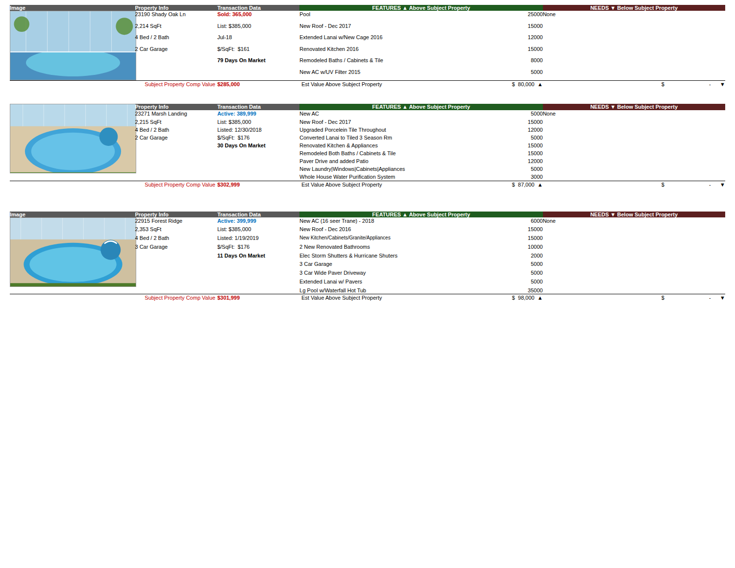| Image | Property Info | Transaction Data | FEATURES ▲ Above Subject Property | NEEDS ▼ Below Subject Property |
| | 23190 Shady Oak Ln | Sold: 365,000 | Pool | 25000 | None | |
| 2,214 SqFt | List: $385,000 | New Roof - Dec 2017 | 15000 | | |
| 4 Bed / 2 Bath | Jul-18 | Extended Lanai w/New Cage 2016 | 12000 | | |
| 2 Car Garage | $/SqFt: $161 | Renovated Kitchen 2016 | 15000 | | |
| | 79 Days On Market | Remodeled Baths / Cabinets & Tile | 8000 | | |
| | | New AC w/UV Filter 2015 | 5000 | | |
| | Subject Property Comp Value | $285,000 | Est Value Above Subject Property | $ 80,000 ▲ | $ | - ▼ |
| | Property Info | Transaction Data | FEATURES ▲ Above Subject Property | NEEDS ▼ Below Subject Property |
| 23271 Marsh Landing | Active: 389,999 | New AC | 5000 | None | |
| 2,215 SqFt | List: $385,000 | New Roof - Dec 2017 | 15000 | | |
| 4 Bed / 2 Bath | Listed: 12/30/2018 | Upgraded Porcelein Tile Throughout | 12000 | | |
| 2 Car Garage | $/SqFt: $176 | Converted Lanai to Tiled 3 Season Rm | 5000 | | |
| | 30 Days On Market | Renovated Kitchen & Appliances | 15000 | | |
| | | Remodeled Both Baths / Cabinets & Tile | 15000 | | |
| | | Paver Drive and added Patio | 12000 | | |
| | | New Laundry/Windows/Cabinets/Appliances | 5000 | | |
| | | | Whole House Water Purification System | 3000 | | |
| | Subject Property Comp Value | $302,999 | Est Value Above Subject Property | $ 87,000 ▲ | $ | - ▼ |
| Image | Property Info | Transaction Data | FEATURES ▲ Above Subject Property | NEEDS ▼ Below Subject Property |
| | 22915 Forest Ridge | Active: 399,999 | New AC (16 seer Trane) - 2018 | 6000 | None | |
| 2,353 SqFt | List: $385,000 | New Roof - Dec 2016 | 15000 | | |
| 4 Bed / 2 Bath | Listed: 1/19/2019 | New Kitchen/Cabinets/Granite/Appliances | 15000 | | |
| 3 Car Garage | $/SqFt: $176 | 2 New Renovated Bathrooms | 10000 | | |
| | 11 Days On Market | Elec Storm Shutters & Hurricane Shuters | 2000 | | |
| | | 3 Car Garage | 5000 | | |
| | | 3 Car Wide Paver Driveway | 5000 | | |
| | | Extended Lanai w/ Pavers | 5000 | | |
| | | | Lg Pool w/Waterfall Hot Tub | 35000 | | |
| | Subject Property Comp Value | $301,999 | Est Value Above Subject Property | $ 98,000 ▲ | $ | - ▼ |